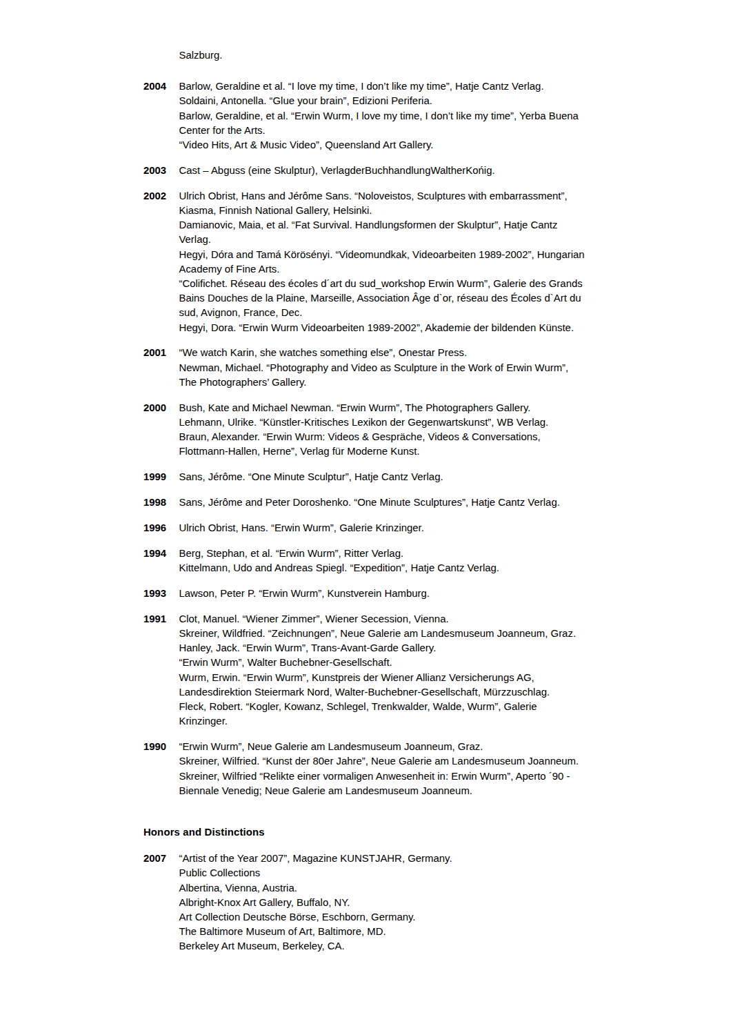Salzburg.
2004
Barlow, Geraldine et al. “I love my time, I don’t like my time”, Hatje Cantz Verlag.
Soldaini, Antonella. “Glue your brain”, Edizioni Periferia.
Barlow, Geraldine, et al. “Erwin Wurm, I love my time, I don’t like my time”, Yerba Buena Center for the Arts.
“Video Hits, Art & Music Video”, Queensland Art Gallery.
2003
Cast – Abguss (eine Skulptur), VerlagderBuchhandlungWaltherKońig.
2002
Ulrich Obrist, Hans and Jérôme Sans. “Noloveistos, Sculptures with embarrassment”, Kiasma, Finnish National Gallery, Helsinki.
Damianovic, Maia, et al. “Fat Survival. Handlungsformen der Skulptur”, Hatje Cantz Verlag.
Hegyi, Dóra and Tamá Körösényi. “Videomundkak, Videoarbeiten 1989-2002”, Hungarian Academy of Fine Arts.
“Colifichet. Réseau des écoles d´art du sud_workshop Erwin Wurm”, Galerie des Grands Bains Douches de la Plaine, Marseille, Association Âge d`or, réseau des Écoles d`Art du sud, Avignon, France, Dec.
Hegyi, Dora. “Erwin Wurm Videoarbeiten 1989-2002”, Akademie der bildenden Künste.
2001
“We watch Karin, she watches something else”, Onestar Press.
Newman, Michael. “Photography and Video as Sculpture in the Work of Erwin Wurm”, The Photographers’ Gallery.
2000
Bush, Kate and Michael Newman. “Erwin Wurm”, The Photographers Gallery.
Lehmann, Ulrike. “Künstler-Kritisches Lexikon der Gegenwartskunst”, WB Verlag.
Braun, Alexander. “Erwin Wurm: Videos & Gespräche, Videos & Conversations, Flottmann-Hallen, Herne”, Verlag für Moderne Kunst.
1999
Sans, Jérôme. “One Minute Sculptur”, Hatje Cantz Verlag.
1998
Sans, Jérôme and Peter Doroshenko. “One Minute Sculptures”, Hatje Cantz Verlag.
1996
Ulrich Obrist, Hans. “Erwin Wurm”, Galerie Krinzinger.
1994
Berg, Stephan, et al. “Erwin Wurm”, Ritter Verlag.
Kittelmann, Udo and Andreas Spiegl. “Expedition”, Hatje Cantz Verlag.
1993
Lawson, Peter P. “Erwin Wurm”, Kunstverein Hamburg.
1991
Clot, Manuel. “Wiener Zimmer”, Wiener Secession, Vienna.
Skreiner, Wildfried. “Zeichnungen”, Neue Galerie am Landesmuseum Joanneum, Graz.
Hanley, Jack. “Erwin Wurm”, Trans-Avant-Garde Gallery.
“Erwin Wurm”, Walter Buchebner-Gesellschaft.
Wurm, Erwin. “Erwin Wurm”, Kunstpreis der Wiener Allianz Versicherungs AG, Landesdirektion Steiermark Nord, Walter-Buchebner-Gesellschaft, Mürzzuschlag.
Fleck, Robert. “Kogler, Kowanz, Schlegel, Trenkwalder, Walde, Wurm”, Galerie Krinzinger.
1990
“Erwin Wurm”, Neue Galerie am Landesmuseum Joanneum, Graz.
Skreiner, Wilfried. “Kunst der 80er Jahre”, Neue Galerie am Landesmuseum Joanneum.
Skreiner, Wilfried “Relikte einer vormaligen Anwesenheit in: Erwin Wurm”, Aperto ´90 - Biennale Venedig; Neue Galerie am Landesmuseum Joanneum.
Honors and Distinctions
2007
“Artist of the Year 2007”, Magazine KUNSTJAHR, Germany.
Public Collections
Albertina, Vienna, Austria.
Albright-Knox Art Gallery, Buffalo, NY.
Art Collection Deutsche Börse, Eschborn, Germany.
The Baltimore Museum of Art, Baltimore, MD.
Berkeley Art Museum, Berkeley, CA.